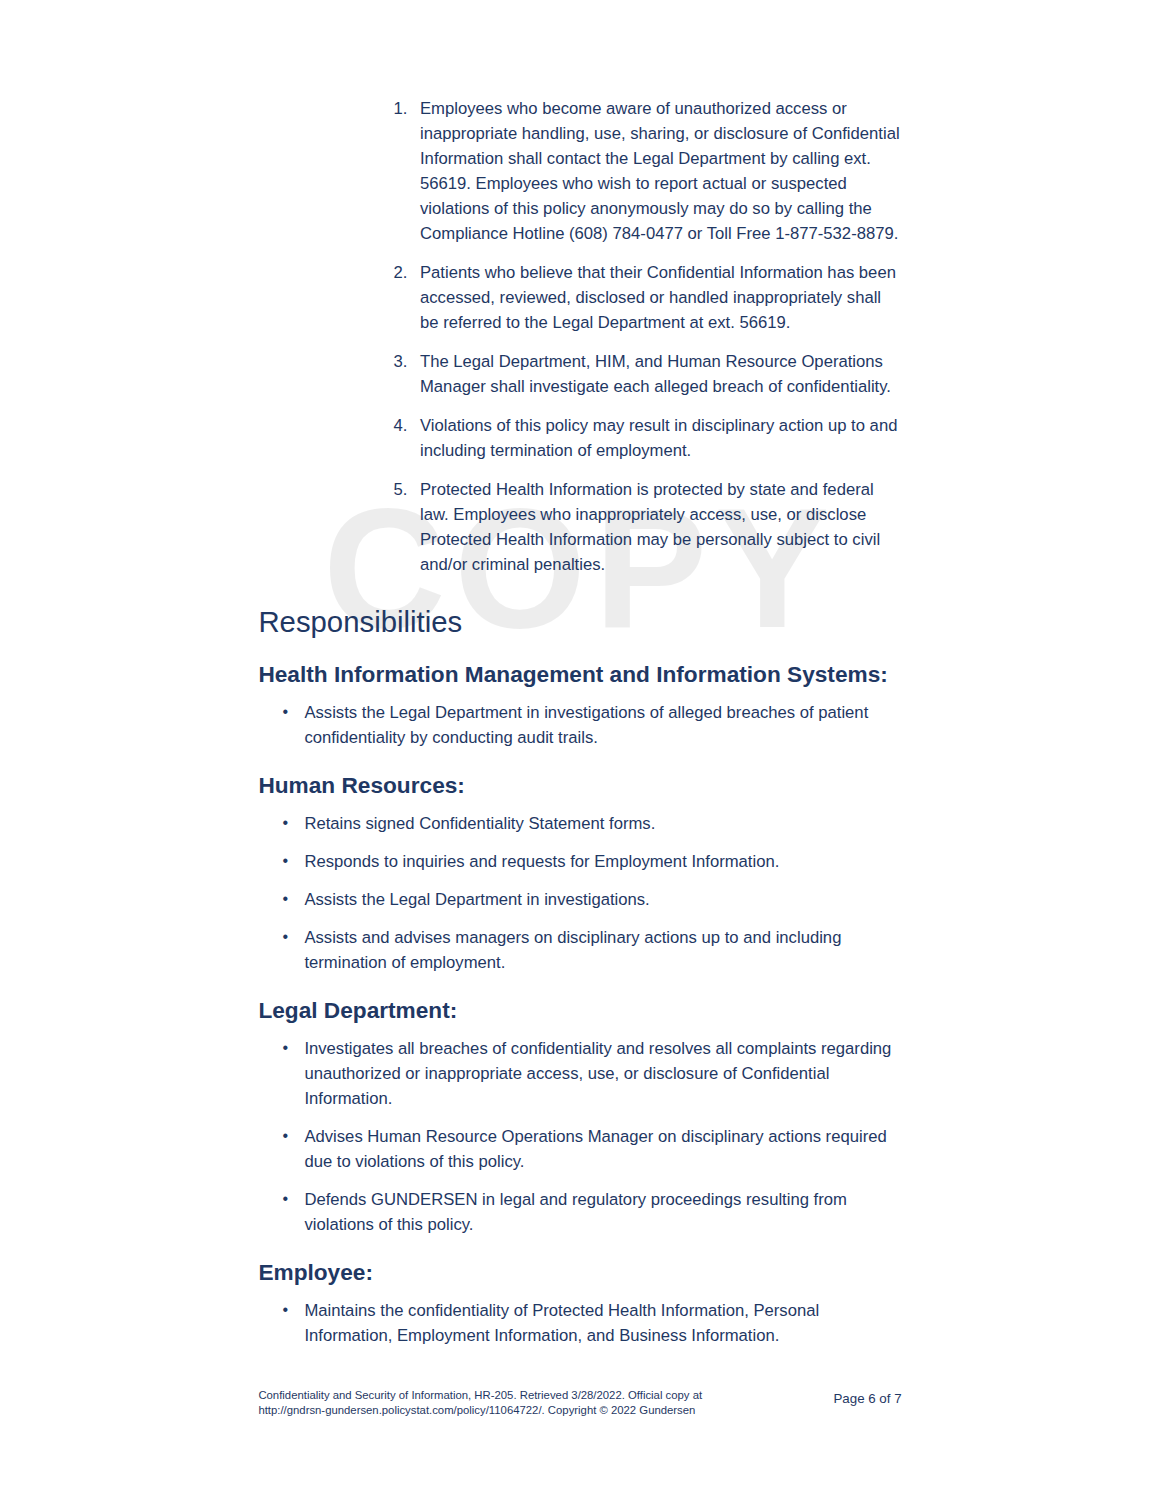COPY
Employees who become aware of unauthorized access or inappropriate handling, use, sharing, or disclosure of Confidential Information shall contact the Legal Department by calling ext. 56619. Employees who wish to report actual or suspected violations of this policy anonymously may do so by calling the Compliance Hotline (608) 784-0477 or Toll Free 1-877-532-8879.
Patients who believe that their Confidential Information has been accessed, reviewed, disclosed or handled inappropriately shall be referred to the Legal Department at ext. 56619.
The Legal Department, HIM, and Human Resource Operations Manager shall investigate each alleged breach of confidentiality.
Violations of this policy may result in disciplinary action up to and including termination of employment.
Protected Health Information is protected by state and federal law. Employees who inappropriately access, use, or disclose Protected Health Information may be personally subject to civil and/or criminal penalties.
Responsibilities
Health Information Management and Information Systems:
Assists the Legal Department in investigations of alleged breaches of patient confidentiality by conducting audit trails.
Human Resources:
Retains signed Confidentiality Statement forms.
Responds to inquiries and requests for Employment Information.
Assists the Legal Department in investigations.
Assists and advises managers on disciplinary actions up to and including termination of employment.
Legal Department:
Investigates all breaches of confidentiality and resolves all complaints regarding unauthorized or inappropriate access, use, or disclosure of Confidential Information.
Advises Human Resource Operations Manager on disciplinary actions required due to violations of this policy.
Defends GUNDERSEN in legal and regulatory proceedings resulting from violations of this policy.
Employee:
Maintains the confidentiality of Protected Health Information, Personal Information, Employment Information, and Business Information.
Confidentiality and Security of Information, HR-205. Retrieved 3/28/2022. Official copy at http://gndrsn-gundersen.policystat.com/policy/11064722/. Copyright © 2022 Gundersen
Page 6 of 7